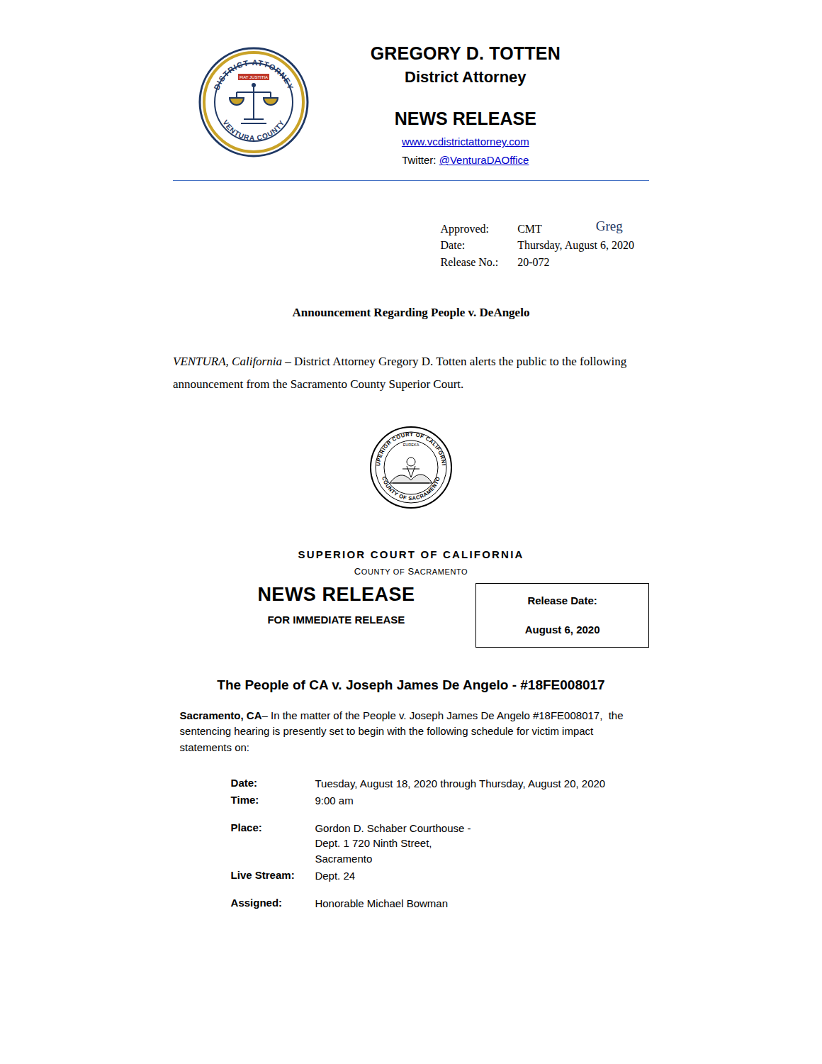DISTRICT ATTORNEY VENTURA COUNTY FIAT JUSTITIA
GREGORY D. TOTTEN
District Attorney
NEWS RELEASE
www.vcdistrictattorney.com
Twitter: @VenturaDAOffice
| Approved: | CMT | Greg |
| Date: | Thursday, August 6, 2020 |
| Release No.: | 20-072 |
Announcement Regarding People v. DeAngelo
VENTURA, California – District Attorney Gregory D. Totten alerts the public to the following announcement from the Sacramento County Superior Court.
SUPERIOR COURT OF CALIFORNIA COUNTY OF SACRAMENTO EUREKA
SUPERIOR COURT OF CALIFORNIA
COUNTY OF SACRAMENTO
NEWS RELEASE
FOR IMMEDIATE RELEASE
Release Date:
August 6, 2020
The People of CA v. Joseph James De Angelo - #18FE008017
Sacramento, CA– In the matter of the People v. Joseph James De Angelo #18FE008017, the sentencing hearing is presently set to begin with the following schedule for victim impact statements on:
| Date: | Tuesday, August 18, 2020 through Thursday, August 20, 2020 |
| Time: | 9:00 am |
| Place: | Gordon D. Schaber Courthouse - Dept. 1 720 Ninth Street, Sacramento |
| Live Stream: | Dept. 24 |
| Assigned: | Honorable Michael Bowman |